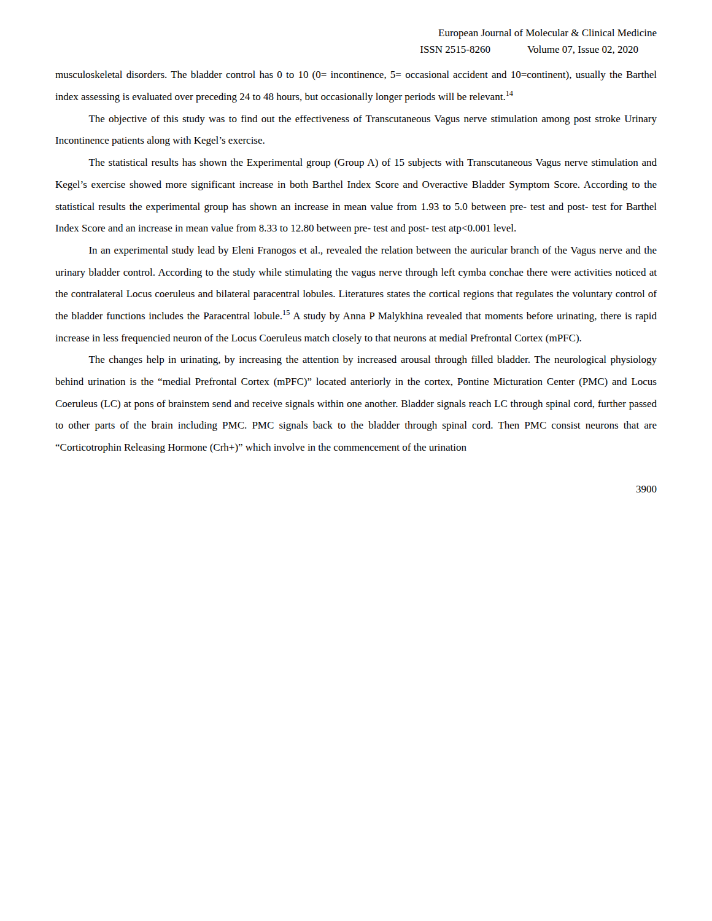European Journal of Molecular & Clinical Medicine ISSN 2515-8260 Volume 07, Issue 02, 2020
musculoskeletal disorders. The bladder control has 0 to 10 (0= incontinence, 5= occasional accident and 10=continent), usually the Barthel index assessing is evaluated over preceding 24 to 48 hours, but occasionally longer periods will be relevant.14
The objective of this study was to find out the effectiveness of Transcutaneous Vagus nerve stimulation among post stroke Urinary Incontinence patients along with Kegel’s exercise.
The statistical results has shown the Experimental group (Group A) of 15 subjects with Transcutaneous Vagus nerve stimulation and Kegel’s exercise showed more significant increase in both Barthel Index Score and Overactive Bladder Symptom Score. According to the statistical results the experimental group has shown an increase in mean value from 1.93 to 5.0 between pre- test and post- test for Barthel Index Score and an increase in mean value from 8.33 to 12.80 between pre- test and post- test atp<0.001 level.
In an experimental study lead by Eleni Franogos et al., revealed the relation between the auricular branch of the Vagus nerve and the urinary bladder control. According to the study while stimulating the vagus nerve through left cymba conchae there were activities noticed at the contralateral Locus coeruleus and bilateral paracentral lobules. Literatures states the cortical regions that regulates the voluntary control of the bladder functions includes the Paracentral lobule.15 A study by Anna P Malykhina revealed that moments before urinating, there is rapid increase in less frequencied neuron of the Locus Coeruleus match closely to that neurons at medial Prefrontal Cortex (mPFC).
The changes help in urinating, by increasing the attention by increased arousal through filled bladder. The neurological physiology behind urination is the “medial Prefrontal Cortex (mPFC)” located anteriorly in the cortex, Pontine Micturation Center (PMC) and Locus Coeruleus (LC) at pons of brainstem send and receive signals within one another. Bladder signals reach LC through spinal cord, further passed to other parts of the brain including PMC. PMC signals back to the bladder through spinal cord. Then PMC consist neurons that are “Corticotrophin Releasing Hormone (Crh+)” which involve in the commencement of the urination
3900